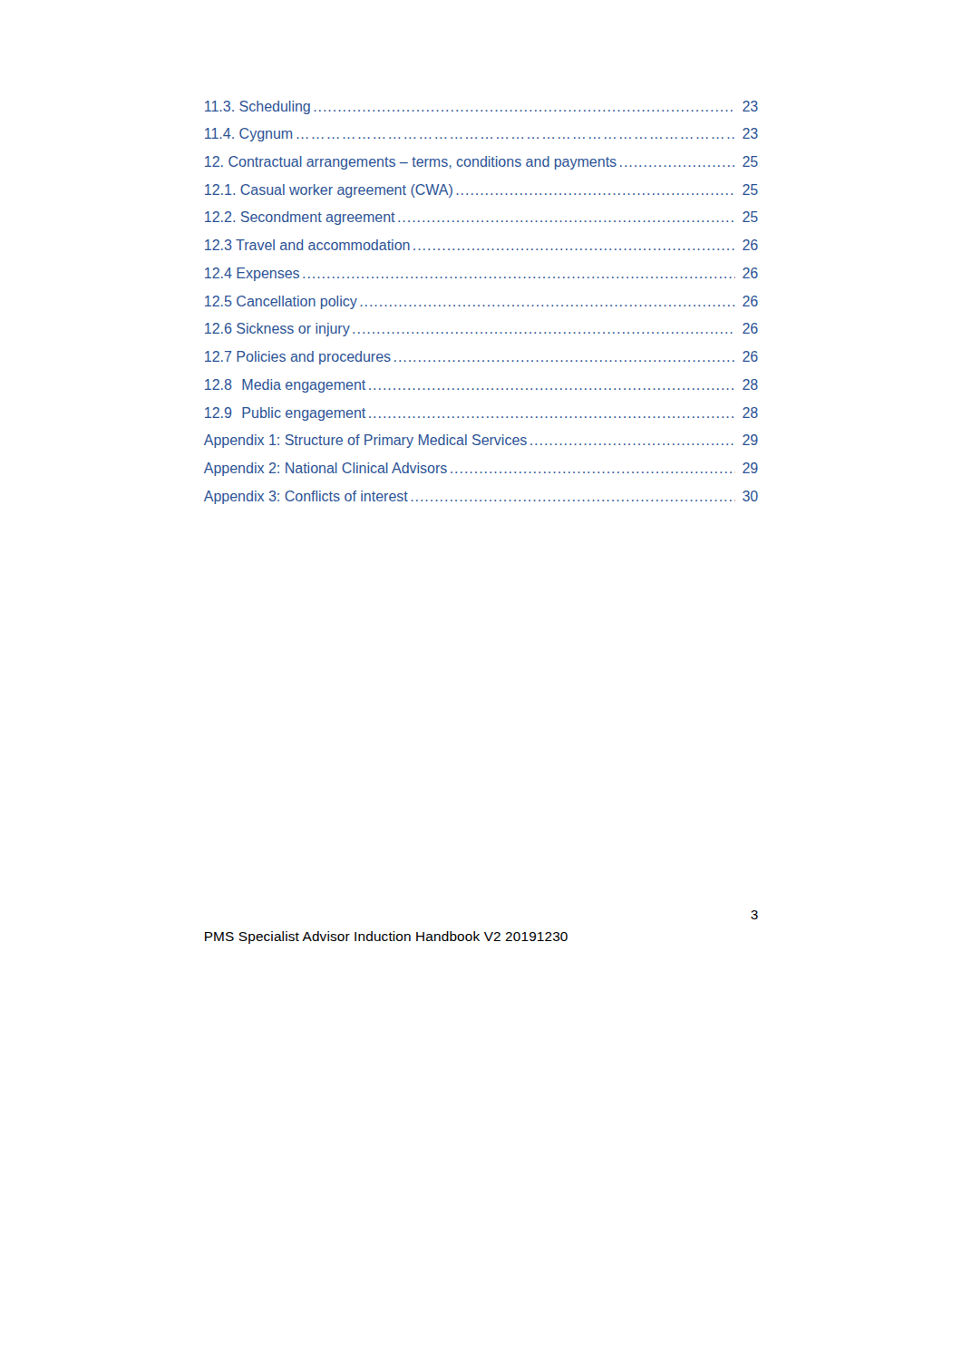11.3. Scheduling .................................................................................................................. 23
11.4. Cygnum ………………………………………………………………………………………………………………………………….. 23
12. Contractual arrangements – terms, conditions and payments ....................................................... 25
12.1. Casual worker agreement (CWA) ............................................................................................. 25
12.2. Secondment agreement ......................................................................................................... 25
12.3 Travel and accommodation ..................................................................................................... 26
12.4 Expenses ............................................................................................................................. 26
12.5 Cancellation policy ............................................................................................................... 26
12.6 Sickness or injury ................................................................................................................. 26
12.7 Policies and procedures ......................................................................................................... 26
12.8 Media engagement ............................................................................................................. 28
12.9 Public engagement .............................................................................................................. 28
Appendix 1: Structure of Primary Medical Services ....................................................................... 29
Appendix 2: National Clinical Advisors ............................................................................................. 29
Appendix 3: Conflicts of interest ..................................................................................................... 30
3
PMS Specialist Advisor Induction Handbook V2 20191230